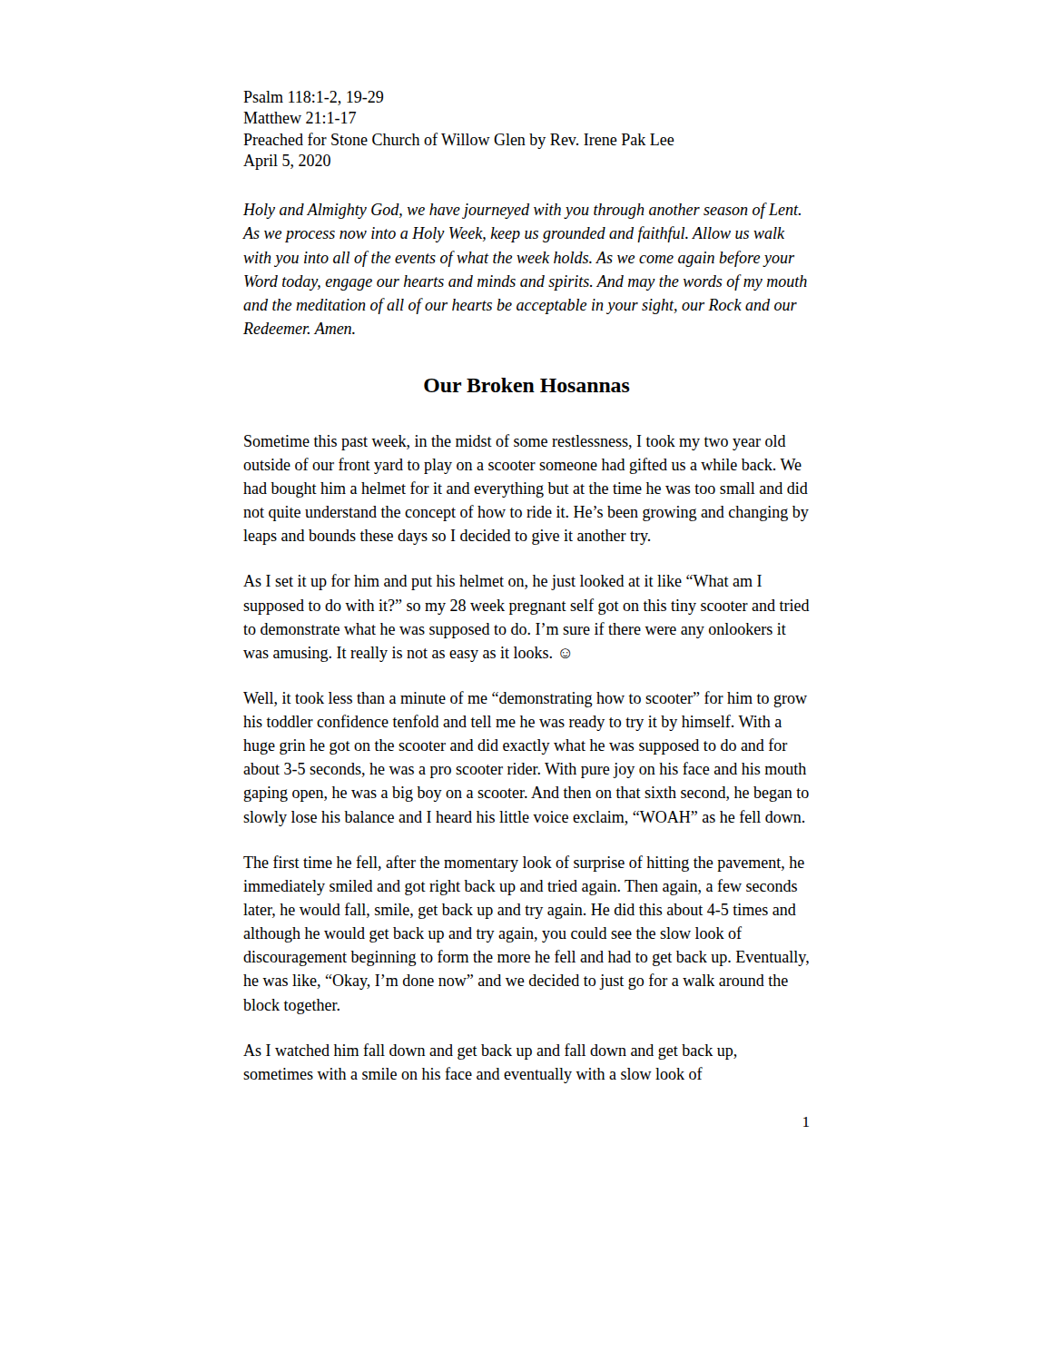Psalm 118:1-2, 19-29
Matthew 21:1-17
Preached for Stone Church of Willow Glen by Rev. Irene Pak Lee
April 5, 2020
Holy and Almighty God, we have journeyed with you through another season of Lent. As we process now into a Holy Week, keep us grounded and faithful. Allow us walk with you into all of the events of what the week holds. As we come again before your Word today, engage our hearts and minds and spirits. And may the words of my mouth and the meditation of all of our hearts be acceptable in your sight, our Rock and our Redeemer. Amen.
Our Broken Hosannas
Sometime this past week, in the midst of some restlessness, I took my two year old outside of our front yard to play on a scooter someone had gifted us a while back. We had bought him a helmet for it and everything but at the time he was too small and did not quite understand the concept of how to ride it. He’s been growing and changing by leaps and bounds these days so I decided to give it another try.
As I set it up for him and put his helmet on, he just looked at it like “What am I supposed to do with it?” so my 28 week pregnant self got on this tiny scooter and tried to demonstrate what he was supposed to do. I’m sure if there were any onlookers it was amusing. It really is not as easy as it looks. ☺
Well, it took less than a minute of me “demonstrating how to scooter” for him to grow his toddler confidence tenfold and tell me he was ready to try it by himself. With a huge grin he got on the scooter and did exactly what he was supposed to do and for about 3-5 seconds, he was a pro scooter rider. With pure joy on his face and his mouth gaping open, he was a big boy on a scooter. And then on that sixth second, he began to slowly lose his balance and I heard his little voice exclaim, “WOAH” as he fell down.
The first time he fell, after the momentary look of surprise of hitting the pavement, he immediately smiled and got right back up and tried again. Then again, a few seconds later, he would fall, smile, get back up and try again. He did this about 4-5 times and although he would get back up and try again, you could see the slow look of discouragement beginning to form the more he fell and had to get back up. Eventually, he was like, “Okay, I’m done now” and we decided to just go for a walk around the block together.
As I watched him fall down and get back up and fall down and get back up, sometimes with a smile on his face and eventually with a slow look of
1